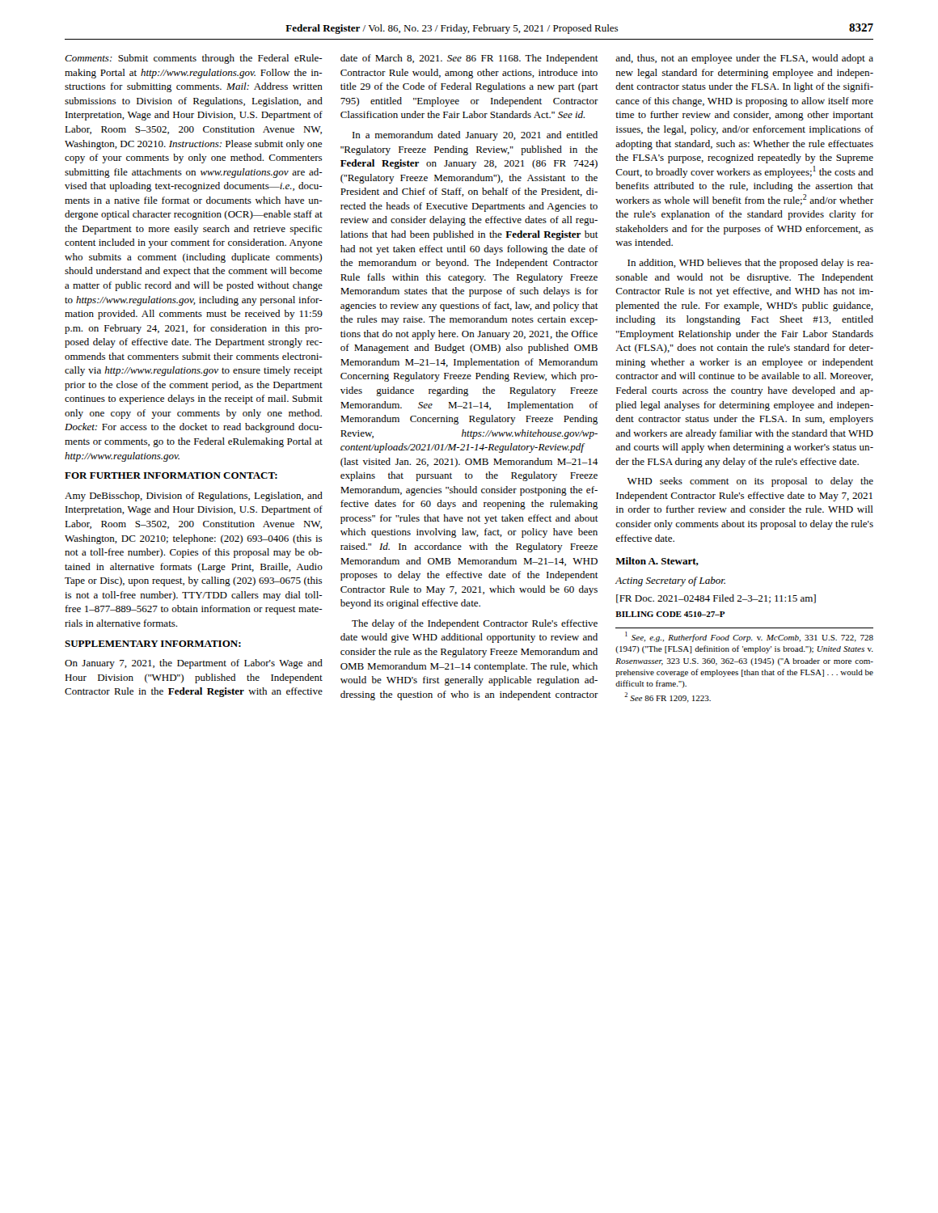Federal Register / Vol. 86, No. 23 / Friday, February 5, 2021 / Proposed Rules
8327
Comments: Submit comments through the Federal eRulemaking Portal at http://www.regulations.gov. Follow the instructions for submitting comments. Mail: Address written submissions to Division of Regulations, Legislation, and Interpretation, Wage and Hour Division, U.S. Department of Labor, Room S–3502, 200 Constitution Avenue NW, Washington, DC 20210. Instructions: Please submit only one copy of your comments by only one method. Commenters submitting file attachments on www.regulations.gov are advised that uploading text-recognized documents—i.e., documents in a native file format or documents which have undergone optical character recognition (OCR)—enable staff at the Department to more easily search and retrieve specific content included in your comment for consideration. Anyone who submits a comment (including duplicate comments) should understand and expect that the comment will become a matter of public record and will be posted without change to https://www.regulations.gov, including any personal information provided. All comments must be received by 11:59 p.m. on February 24, 2021, for consideration in this proposed delay of effective date. The Department strongly recommends that commenters submit their comments electronically via http://www.regulations.gov to ensure timely receipt prior to the close of the comment period, as the Department continues to experience delays in the receipt of mail. Submit only one copy of your comments by only one method. Docket: For access to the docket to read background documents or comments, go to the Federal eRulemaking Portal at http://www.regulations.gov.
FOR FURTHER INFORMATION CONTACT:
Amy DeBisschop, Division of Regulations, Legislation, and Interpretation, Wage and Hour Division, U.S. Department of Labor, Room S–3502, 200 Constitution Avenue NW, Washington, DC 20210; telephone: (202) 693–0406 (this is not a toll-free number). Copies of this proposal may be obtained in alternative formats (Large Print, Braille, Audio Tape or Disc), upon request, by calling (202) 693–0675 (this is not a toll-free number). TTY/TDD callers may dial toll-free 1–877–889–5627 to obtain information or request materials in alternative formats.
SUPPLEMENTARY INFORMATION:
On January 7, 2021, the Department of Labor's Wage and Hour Division (''WHD'') published the Independent Contractor Rule in the Federal Register with an effective date of March 8, 2021. See 86 FR 1168. The Independent Contractor Rule would, among other actions, introduce into title 29 of the Code of Federal Regulations a new part (part 795) entitled ''Employee or Independent Contractor Classification under the Fair Labor Standards Act.'' See id.
In a memorandum dated January 20, 2021 and entitled ''Regulatory Freeze Pending Review,'' published in the Federal Register on January 28, 2021 (86 FR 7424) (''Regulatory Freeze Memorandum''), the Assistant to the President and Chief of Staff, on behalf of the President, directed the heads of Executive Departments and Agencies to review and consider delaying the effective dates of all regulations that had been published in the Federal Register but had not yet taken effect until 60 days following the date of the memorandum or beyond. The Independent Contractor Rule falls within this category. The Regulatory Freeze Memorandum states that the purpose of such delays is for agencies to review any questions of fact, law, and policy that the rules may raise. The memorandum notes certain exceptions that do not apply here. On January 20, 2021, the Office of Management and Budget (OMB) also published OMB Memorandum M–21–14, Implementation of Memorandum Concerning Regulatory Freeze Pending Review, which provides guidance regarding the Regulatory Freeze Memorandum. See M–21–14, Implementation of Memorandum Concerning Regulatory Freeze Pending Review, https://www.whitehouse.gov/wp-content/uploads/2021/01/M-21-14-Regulatory-Review.pdf (last visited Jan. 26, 2021). OMB Memorandum M–21–14 explains that pursuant to the Regulatory Freeze Memorandum, agencies ''should consider postponing the effective dates for 60 days and reopening the rulemaking process'' for ''rules that have not yet taken effect and about which questions involving law, fact, or policy have been raised.'' Id. In accordance with the Regulatory Freeze Memorandum and OMB Memorandum M–21–14, WHD proposes to delay the effective date of the Independent Contractor Rule to May 7, 2021, which would be 60 days beyond its original effective date.
The delay of the Independent Contractor Rule's effective date would give WHD additional opportunity to review and consider the rule as the Regulatory Freeze Memorandum and OMB Memorandum M–21–14 contemplate. The rule, which would be WHD's first generally applicable regulation addressing the question of who is an independent contractor and, thus, not an employee under the FLSA, would adopt a new legal standard for determining employee and independent contractor status under the FLSA. In light of the significance of this change, WHD is proposing to allow itself more time to further review and consider, among other important issues, the legal, policy, and/or enforcement implications of adopting that standard, such as: Whether the rule effectuates the FLSA's purpose, recognized repeatedly by the Supreme Court, to broadly cover workers as employees;1 the costs and benefits attributed to the rule, including the assertion that workers as whole will benefit from the rule;2 and/or whether the rule's explanation of the standard provides clarity for stakeholders and for the purposes of WHD enforcement, as was intended.
In addition, WHD believes that the proposed delay is reasonable and would not be disruptive. The Independent Contractor Rule is not yet effective, and WHD has not implemented the rule. For example, WHD's public guidance, including its longstanding Fact Sheet #13, entitled ''Employment Relationship under the Fair Labor Standards Act (FLSA),'' does not contain the rule's standard for determining whether a worker is an employee or independent contractor and will continue to be available to all. Moreover, Federal courts across the country have developed and applied legal analyses for determining employee and independent contractor status under the FLSA. In sum, employers and workers are already familiar with the standard that WHD and courts will apply when determining a worker's status under the FLSA during any delay of the rule's effective date.
WHD seeks comment on its proposal to delay the Independent Contractor Rule's effective date to May 7, 2021 in order to further review and consider the rule. WHD will consider only comments about its proposal to delay the rule's effective date.
Milton A. Stewart,
Acting Secretary of Labor.
[FR Doc. 2021–02484 Filed 2–3–21; 11:15 am]
BILLING CODE 4510–27–P
1 See, e.g., Rutherford Food Corp. v. McComb, 331 U.S. 722, 728 (1947) (''The [FLSA] definition of 'employ' is broad.''); United States v. Rosenwasser, 323 U.S. 360, 362–63 (1945) (''A broader or more comprehensive coverage of employees [than that of the FLSA] . . . would be difficult to frame.'').
2 See 86 FR 1209, 1223.